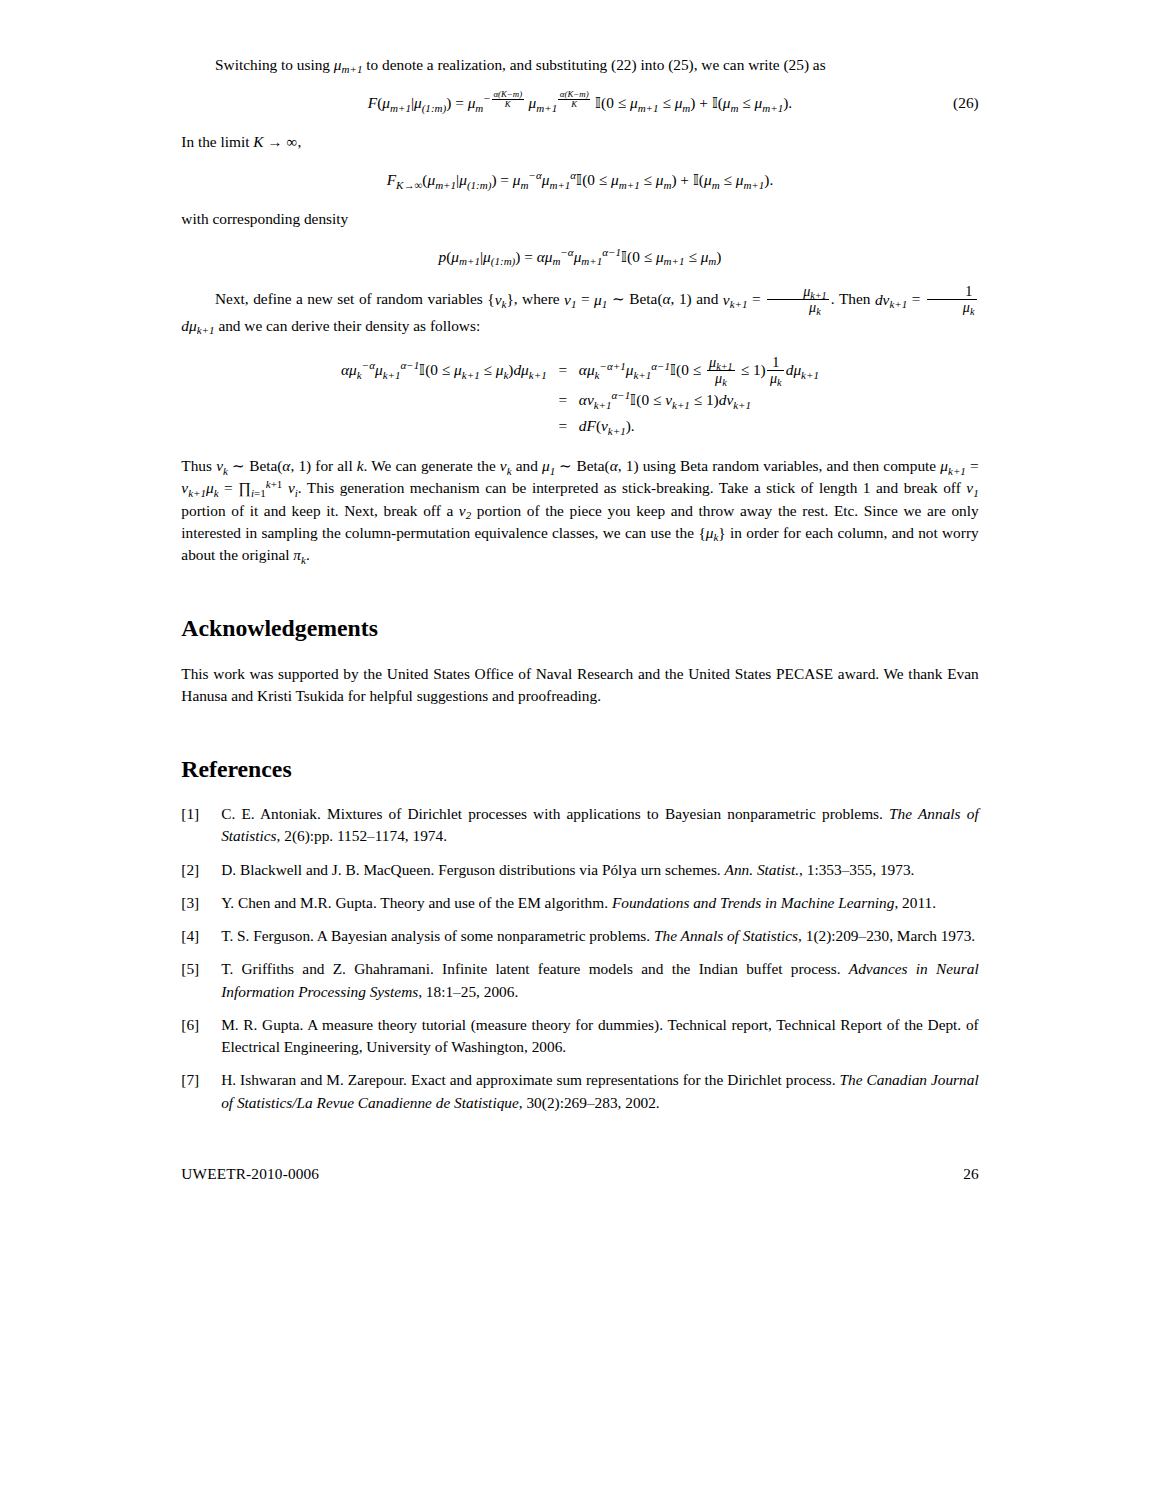Switching to using μm+1 to denote a realization, and substituting (22) into (25), we can write (25) as
F(μm+1|μ(1:m)) = μm−α(K−m) K μm+1α(K−m) K 𝕀(0 ≤ μm+1 ≤ μm) + 𝕀(μm ≤ μm+1). (26)
In the limit K → ∞,
FK→∞(μm+1|μ(1:m)) = μm−α μm+1α 𝕀(0 ≤ μm+1 ≤ μm) + 𝕀(μm ≤ μm+1).
with corresponding density
p(μm+1|μ(1:m)) = αμm−α μm+1α−1 𝕀(0 ≤ μm+1 ≤ μm)
Next, define a new set of random variables {νk}, where ν1 = μ1 ∼ Beta(α, 1) and νk+1 = μk+1 μk. Then dνk+1 = 1 μk dμk+1 and we can derive their density as follows:
| α μ k −α μ k+1 α−1 𝕀 (0 ≤ μ k+1 ≤ μ k ) dμ k+1 | = | α μ k −α+1 μ k+1 α−1 𝕀 (0 ≤ μ k+1 μ k ≤ 1) 1 μ k dμ k+1 |
| | = | α ν k+1 α−1 𝕀 (0 ≤ ν k+1 ≤ 1) dν k+1 |
| | = | dF ( ν k+1 ). |
Thus νk ∼ Beta(α, 1) for all k. We can generate the νk and μ1 ∼ Beta(α, 1) using Beta random variables, and then compute μk+1 = νk+1 μk = ∏i=1k+1 νi. This generation mechanism can be interpreted as stick-breaking. Take a stick of length 1 and break off ν1 portion of it and keep it. Next, break off a ν2 portion of the piece you keep and throw away the rest. Etc. Since we are only interested in sampling the column-permutation equivalence classes, we can use the {μk} in order for each column, and not worry about the original πk.
Acknowledgements
This work was supported by the United States Office of Naval Research and the United States PECASE award. We thank Evan Hanusa and Kristi Tsukida for helpful suggestions and proofreading.
References
C. E. Antoniak. Mixtures of Dirichlet processes with applications to Bayesian nonparametric problems. The Annals of Statistics, 2(6):pp. 1152–1174, 1974.
D. Blackwell and J. B. MacQueen. Ferguson distributions via Pólya urn schemes. Ann. Statist., 1:353–355, 1973.
Y. Chen and M.R. Gupta. Theory and use of the EM algorithm. Foundations and Trends in Machine Learning, 2011.
T. S. Ferguson. A Bayesian analysis of some nonparametric problems. The Annals of Statistics, 1(2):209–230, March 1973.
T. Griffiths and Z. Ghahramani. Infinite latent feature models and the Indian buffet process. Advances in Neural Information Processing Systems, 18:1–25, 2006.
M. R. Gupta. A measure theory tutorial (measure theory for dummies). Technical report, Technical Report of the Dept. of Electrical Engineering, University of Washington, 2006.
H. Ishwaran and M. Zarepour. Exact and approximate sum representations for the Dirichlet process. The Canadian Journal of Statistics/La Revue Canadienne de Statistique, 30(2):269–283, 2002.
UWEETR-2010-0006
26